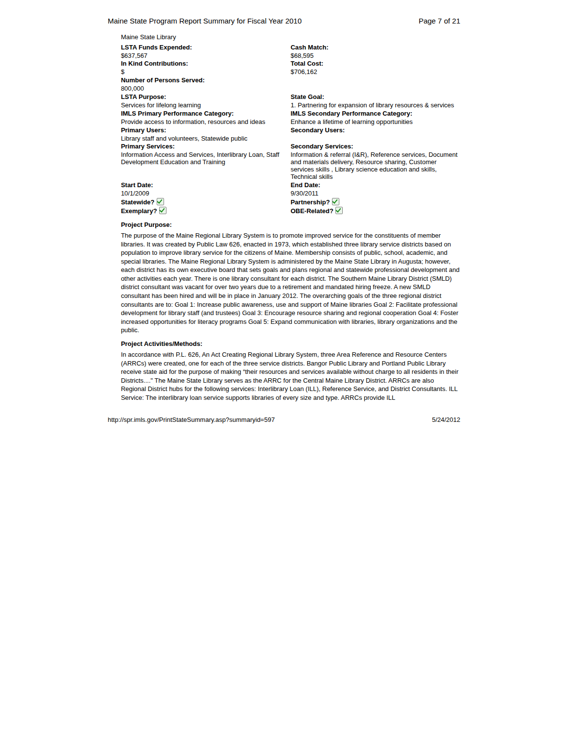Maine State Program Report Summary for Fiscal Year 2010
Page 7 of 21
Maine State Library
| LSTA Funds Expended: | Cash Match: |
| $637,567 | $68,595 |
| In Kind Contributions: | Total Cost: |
| $ | $706,162 |
| Number of Persons Served: | |
| 800,000 | |
| LSTA Purpose: | State Goal: |
| Services for lifelong learning | 1. Partnering for expansion of library resources & services |
| IMLS Primary Performance Category: | IMLS Secondary Performance Category: |
| Provide access to information, resources and ideas | Enhance a lifetime of learning opportunities |
| Primary Users: | Secondary Users: |
| Library staff and volunteers, Statewide public | |
| Primary Services: | Secondary Services: |
| Information Access and Services, Interlibrary Loan, Staff Development Education and Training | Information & referral (I&R), Reference services, Document and materials delivery, Resource sharing, Customer services skills , Library science education and skills, Technical skills |
| Start Date: | End Date: |
| 10/1/2009 | 9/30/2011 |
| Statewide? | Partnership? |
| Exemplary? | OBE-Related? |
Project Purpose:
The purpose of the Maine Regional Library System is to promote improved service for the constituents of member libraries. It was created by Public Law 626, enacted in 1973, which established three library service districts based on population to improve library service for the citizens of Maine. Membership consists of public, school, academic, and special libraries. The Maine Regional Library System is administered by the Maine State Library in Augusta; however, each district has its own executive board that sets goals and plans regional and statewide professional development and other activities each year. There is one library consultant for each district. The Southern Maine Library District (SMLD) district consultant was vacant for over two years due to a retirement and mandated hiring freeze. A new SMLD consultant has been hired and will be in place in January 2012. The overarching goals of the three regional district consultants are to: Goal 1: Increase public awareness, use and support of Maine libraries Goal 2: Facilitate professional development for library staff (and trustees) Goal 3: Encourage resource sharing and regional cooperation Goal 4: Foster increased opportunities for literacy programs Goal 5: Expand communication with libraries, library organizations and the public.
Project Activities/Methods:
In accordance with P.L. 626, An Act Creating Regional Library System, three Area Reference and Resource Centers (ARRCs) were created, one for each of the three service districts. Bangor Public Library and Portland Public Library receive state aid for the purpose of making “their resources and services available without charge to all residents in their Districts...." The Maine State Library serves as the ARRC for the Central Maine Library District. ARRCs are also Regional District hubs for the following services: Interlibrary Loan (ILL), Reference Service, and District Consultants. ILL Service: The interlibrary loan service supports libraries of every size and type. ARRCs provide ILL
http://spr.imls.gov/PrintStateSummary.asp?summaryid=597
5/24/2012